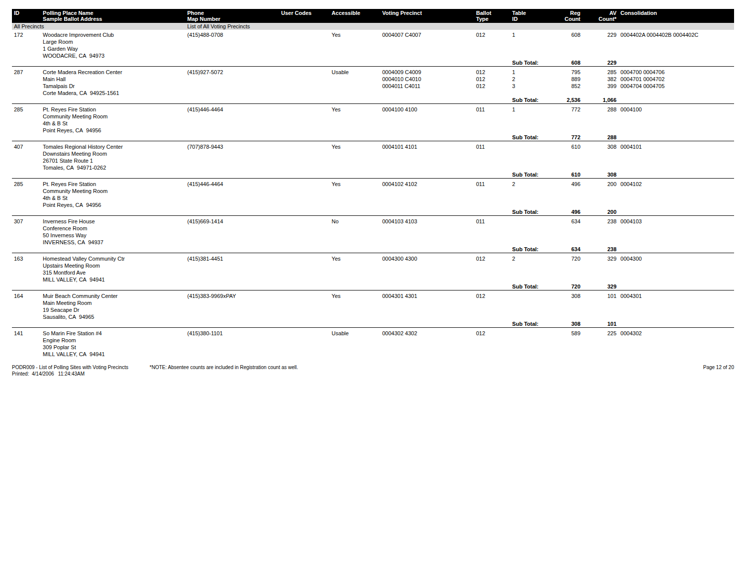| ID | Polling Place Name Sample Ballot Address | Phone Map Number | User Codes | Accessible | Voting Precinct | Ballot Type | Table ID | Reg Count | AV Count* | Consolidation |
| --- | --- | --- | --- | --- | --- | --- | --- | --- | --- | --- |
| All Precincts | List of All Voting Precincts |
| 172 | Woodacre Improvement Club | (415)488-0708 | | Yes | 0004007 C4007 | 012 | 1 | 608 | 229 | 0004402A 0004402B 0004402C |
| | Large Room | | | | | | | | | |
| | 1 Garden Way | | | | | | | | | |
| | WOODACRE, CA 94973 | | | | | | | | | |
| | | | | | | | Sub Total: | 608 | 229 | |
| 287 | Corte Madera Recreation Center | (415)927-5072 | | Usable | 0004009 C4009 | 012 | 1 | 795 | 285 | 0004700 0004706 |
| | Main Hall | | | | 0004010 C4010 | 012 | 2 | 889 | 382 | 0004701 0004702 |
| | Tamalpais Dr | | | | 0004011 C4011 | 012 | 3 | 852 | 399 | 0004704 0004705 |
| | Corte Madera, CA 94925-1561 | | | | | | | | | |
| | | | | | | | Sub Total: | 2,536 | 1,066 | |
| 285 | Pt. Reyes Fire Station | (415)446-4464 | | Yes | 0004100 4100 | 011 | 1 | 772 | 288 | 0004100 |
| | Community Meeting Room | | | | | | | | | |
| | 4th & B St | | | | | | | | | |
| | Point Reyes, CA 94956 | | | | | | | | | |
| | | | | | | | Sub Total: | 772 | 288 | |
| 407 | Tomales Regional History Center | (707)878-9443 | | Yes | 0004101 4101 | 011 | | 610 | 308 | 0004101 |
| | Downstairs Meeting Room | | | | | | | | | |
| | 26701 State Route 1 | | | | | | | | | |
| | Tomales, CA 94971-0262 | | | | | | | | | |
| | | | | | | | Sub Total: | 610 | 308 | |
| 285 | Pt. Reyes Fire Station | (415)446-4464 | | Yes | 0004102 4102 | 011 | 2 | 496 | 200 | 0004102 |
| | Community Meeting Room | | | | | | | | | |
| | 4th & B St | | | | | | | | | |
| | Point Reyes, CA 94956 | | | | | | | | | |
| | | | | | | | Sub Total: | 496 | 200 | |
| 307 | Inverness Fire House | (415)669-1414 | | No | 0004103 4103 | 011 | | 634 | 238 | 0004103 |
| | Conference Room | | | | | | | | | |
| | 50 Inverness Way | | | | | | | | | |
| | INVERNESS, CA 94937 | | | | | | | | | |
| | | | | | | | Sub Total: | 634 | 238 | |
| 163 | Homestead Valley Community Ctr | (415)381-4451 | | Yes | 0004300 4300 | 012 | 2 | 720 | 329 | 0004300 |
| | Upstairs Meeting Room | | | | | | | | | |
| | 315 Montford Ave | | | | | | | | | |
| | MILL VALLEY, CA 94941 | | | | | | | | | |
| | | | | | | | Sub Total: | 720 | 329 | |
| 164 | Muir Beach Community Center | (415)383-9969xPAY | | Yes | 0004301 4301 | 012 | | 308 | 101 | 0004301 |
| | Main Meeting Room | | | | | | | | | |
| | 19 Seacape Dr | | | | | | | | | |
| | Sausalito, CA 94965 | | | | | | | | | |
| | | | | | | | Sub Total: | 308 | 101 | |
| 141 | So Marin Fire Station #4 | (415)380-1101 | | Usable | 0004302 4302 | 012 | | 589 | 225 | 0004302 |
| | Engine Room | | | | | | | | | |
| | 309 Poplar St | | | | | | | | | |
| | MILL VALLEY, CA 94941 | | | | | | | | | |
PODR009 - List of Polling Sites with Voting Precincts *NOTE: Absentee counts are included in Registration count as well. Page 12 of 20
Printed: 4/14/2006 11:24:43AM